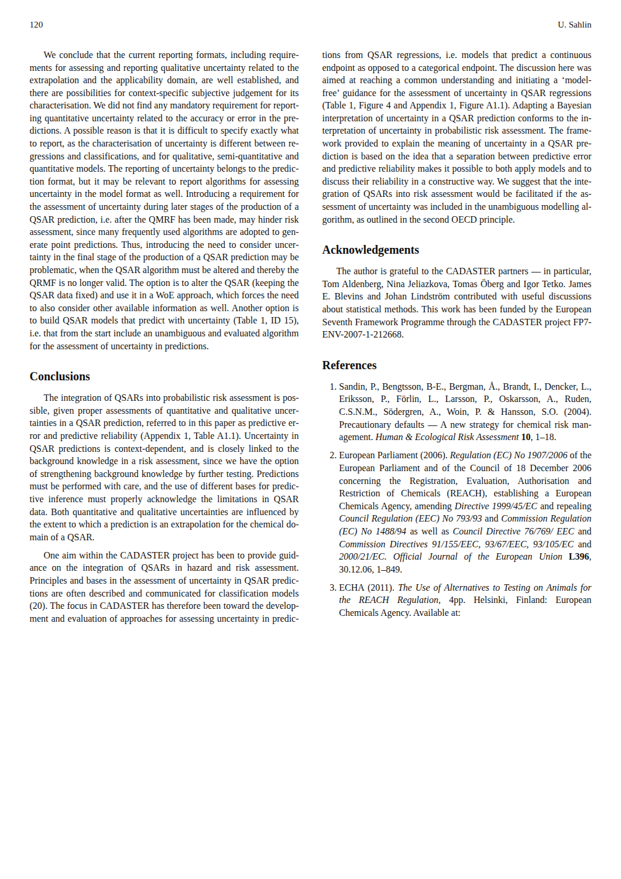120 U. Sahlin
We conclude that the current reporting formats, including requirements for assessing and reporting qualitative uncertainty related to the extrapolation and the applicability domain, are well established, and there are possibilities for context-specific subjective judgement for its characterisation. We did not find any mandatory requirement for reporting quantitative uncertainty related to the accuracy or error in the predictions. A possible reason is that it is difficult to specify exactly what to report, as the characterisation of uncertainty is different between regressions and classifications, and for qualitative, semi-quantitative and quantitative models. The reporting of uncertainty belongs to the prediction format, but it may be relevant to report algorithms for assessing uncertainty in the model format as well. Introducing a requirement for the assessment of uncertainty during later stages of the production of a QSAR prediction, i.e. after the QMRF has been made, may hinder risk assessment, since many frequently used algorithms are adopted to generate point predictions. Thus, introducing the need to consider uncertainty in the final stage of the production of a QSAR prediction may be problematic, when the QSAR algorithm must be altered and thereby the QRMF is no longer valid. The option is to alter the QSAR (keeping the QSAR data fixed) and use it in a WoE approach, which forces the need to also consider other available information as well. Another option is to build QSAR models that predict with uncertainty (Table 1, ID 15), i.e. that from the start include an unambiguous and evaluated algorithm for the assessment of uncertainty in predictions.
Conclusions
The integration of QSARs into probabilistic risk assessment is possible, given proper assessments of quantitative and qualitative uncertainties in a QSAR prediction, referred to in this paper as predictive error and predictive reliability (Appendix 1, Table A1.1). Uncertainty in QSAR predictions is context-dependent, and is closely linked to the background knowledge in a risk assessment, since we have the option of strengthening background knowledge by further testing. Predictions must be performed with care, and the use of different bases for predictive inference must properly acknowledge the limitations in QSAR data. Both quantitative and qualitative uncertainties are influenced by the extent to which a prediction is an extrapolation for the chemical domain of a QSAR.
One aim within the CADASTER project has been to provide guidance on the integration of QSARs in hazard and risk assessment. Principles and bases in the assessment of uncertainty in QSAR predictions are often described and communicated for classification models (20). The focus in CADASTER has therefore been toward the development and evaluation of approaches for assessing uncertainty in predictions from QSAR regressions, i.e. models that predict a continuous endpoint as opposed to a categorical endpoint. The discussion here was aimed at reaching a common understanding and initiating a ‘model-free’ guidance for the assessment of uncertainty in QSAR regressions (Table 1, Figure 4 and Appendix 1, Figure A1.1). Adapting a Bayesian interpretation of uncertainty in a QSAR prediction conforms to the interpretation of uncertainty in probabilistic risk assessment. The framework provided to explain the meaning of uncertainty in a QSAR prediction is based on the idea that a separation between predictive error and predictive reliability makes it possible to both apply models and to discuss their reliability in a constructive way. We suggest that the integration of QSARs into risk assessment would be facilitated if the assessment of uncertainty was included in the unambiguous modelling algorithm, as outlined in the second OECD principle.
Acknowledgements
The author is grateful to the CADASTER partners — in particular, Tom Aldenberg, Nina Jeliazkova, Tomas Öberg and Igor Tetko. James E. Blevins and Johan Lindström contributed with useful discussions about statistical methods. This work has been funded by the European Seventh Framework Programme through the CADASTER project FP7-ENV-2007-1-212668.
References
Sandin, P., Bengtsson, B-E., Bergman, Å., Brandt, I., Dencker, L., Eriksson, P., Förlin, L., Larsson, P., Oskarsson, A., Ruden, C.S.N.M., Södergren, A., Woin, P. & Hansson, S.O. (2004). Precautionary defaults — A new strategy for chemical risk management. Human & Ecological Risk Assessment 10, 1–18.
European Parliament (2006). Regulation (EC) No 1907/2006 of the European Parliament and of the Council of 18 December 2006 concerning the Registration, Evaluation, Authorisation and Restriction of Chemicals (REACH), establishing a European Chemicals Agency, amending Directive 1999/45/EC and repealing Council Regulation (EEC) No 793/93 and Commission Regulation (EC) No 1488/94 as well as Council Directive 76/769/ EEC and Commission Directives 91/155/EEC, 93/67/EEC, 93/105/EC and 2000/21/EC. Official Journal of the European Union L396, 30.12.06, 1–849.
ECHA (2011). The Use of Alternatives to Testing on Animals for the REACH Regulation, 4pp. Helsinki, Finland: European Chemicals Agency. Available at: